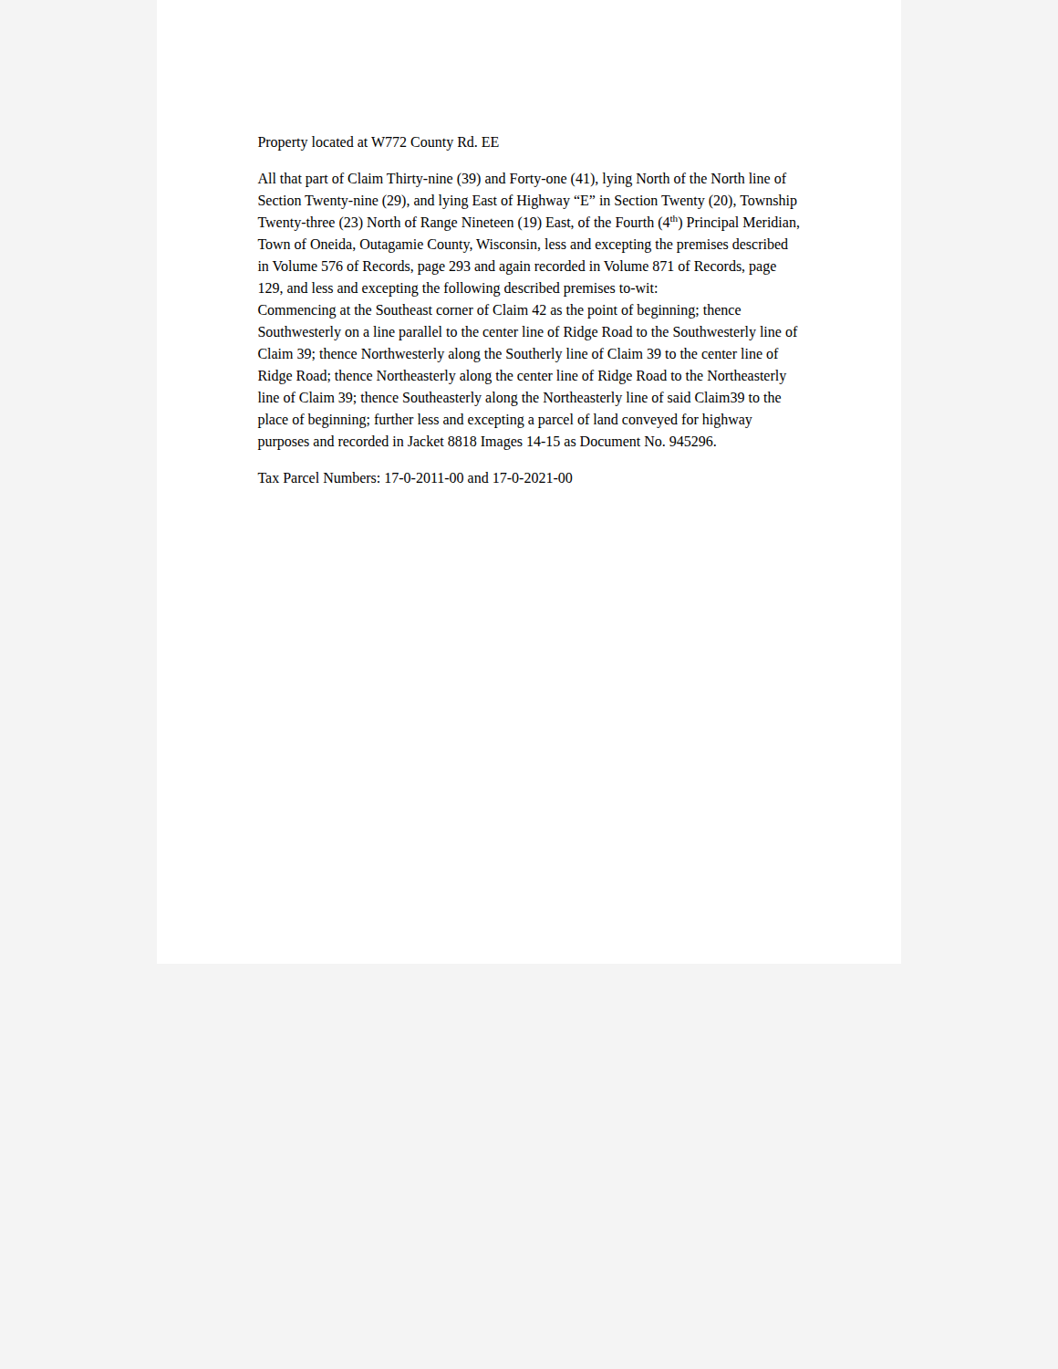Property located at W772 County Rd. EE
All that part of Claim Thirty-nine (39) and Forty-one (41), lying North of the North line of Section Twenty-nine (29), and lying East of Highway “E” in Section Twenty (20), Township Twenty-three (23) North of Range Nineteen (19) East, of the Fourth (4th) Principal Meridian, Town of Oneida, Outagamie County, Wisconsin, less and excepting the premises described in Volume 576 of Records, page 293 and again recorded in Volume 871 of Records, page 129, and less and excepting the following described premises to-wit:
Commencing at the Southeast corner of Claim 42 as the point of beginning; thence Southwesterly on a line parallel to the center line of Ridge Road to the Southwesterly line of Claim 39; thence Northwesterly along the Southerly line of Claim 39 to the center line of Ridge Road; thence Northeasterly along the center line of Ridge Road to the Northeasterly line of Claim 39; thence Southeasterly along the Northeasterly line of said Claim39 to the place of beginning; further less and excepting a parcel of land conveyed for highway purposes and recorded in Jacket 8818 Images 14-15 as Document No. 945296.
Tax Parcel Numbers: 17-0-2011-00 and 17-0-2021-00